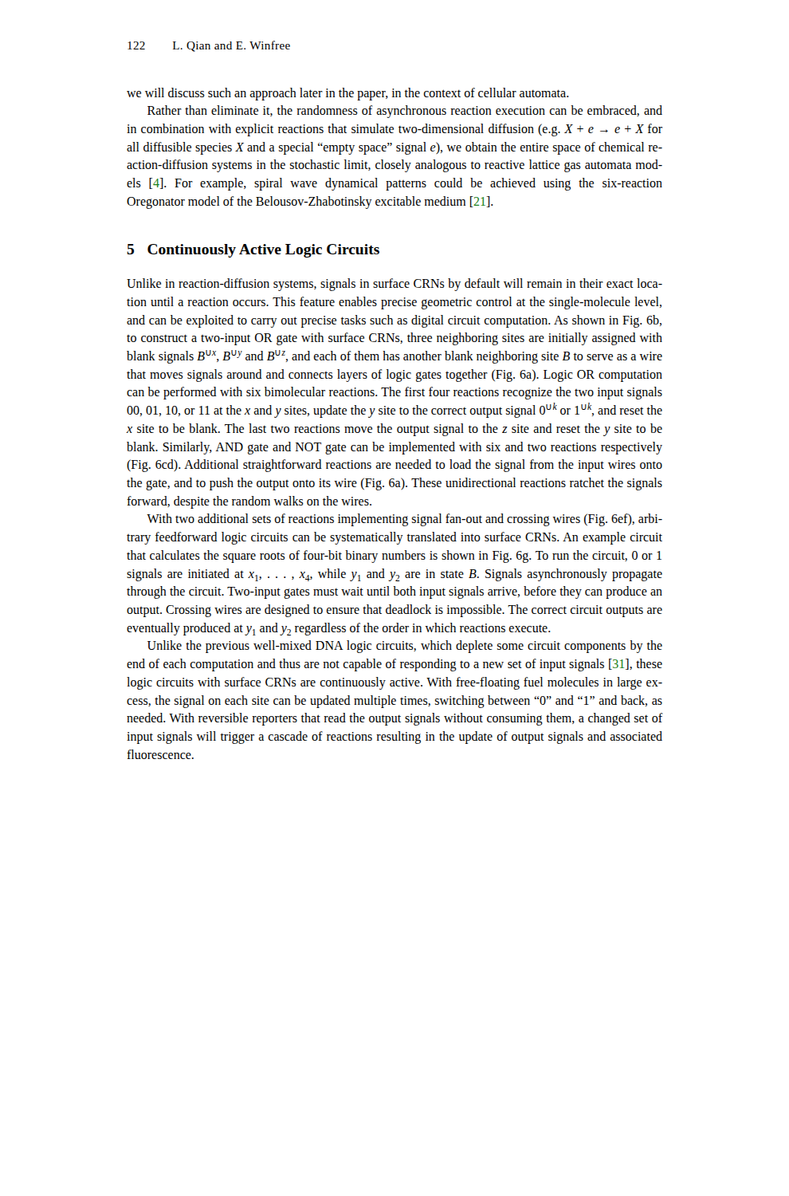122 L. Qian and E. Winfree
we will discuss such an approach later in the paper, in the context of cellular automata.
Rather than eliminate it, the randomness of asynchronous reaction execution can be embraced, and in combination with explicit reactions that simulate two-dimensional diffusion (e.g. X + e → e + X for all diffusible species X and a special “empty space” signal e), we obtain the entire space of chemical reaction-diffusion systems in the stochastic limit, closely analogous to reactive lattice gas automata models [4]. For example, spiral wave dynamical patterns could be achieved using the six-reaction Oregonator model of the Belousov-Zhabotinsky excitable medium [21].
5 Continuously Active Logic Circuits
Unlike in reaction-diffusion systems, signals in surface CRNs by default will remain in their exact location until a reaction occurs. This feature enables precise geometric control at the single-molecule level, and can be exploited to carry out precise tasks such as digital circuit computation. As shown in Fig. 6b, to construct a two-input OR gate with surface CRNs, three neighboring sites are initially assigned with blank signals B∪x, B∪y and B∪z, and each of them has another blank neighboring site B to serve as a wire that moves signals around and connects layers of logic gates together (Fig. 6a). Logic OR computation can be performed with six bimolecular reactions. The first four reactions recognize the two input signals 00, 01, 10, or 11 at the x and y sites, update the y site to the correct output signal 0∪k or 1∪k, and reset the x site to be blank. The last two reactions move the output signal to the z site and reset the y site to be blank. Similarly, AND gate and NOT gate can be implemented with six and two reactions respectively (Fig. 6cd). Additional straightforward reactions are needed to load the signal from the input wires onto the gate, and to push the output onto its wire (Fig. 6a). These unidirectional reactions ratchet the signals forward, despite the random walks on the wires.
With two additional sets of reactions implementing signal fan-out and crossing wires (Fig. 6ef), arbitrary feedforward logic circuits can be systematically translated into surface CRNs. An example circuit that calculates the square roots of four-bit binary numbers is shown in Fig. 6g. To run the circuit, 0 or 1 signals are initiated at x1, . . . , x4, while y1 and y2 are in state B. Signals asynchronously propagate through the circuit. Two-input gates must wait until both input signals arrive, before they can produce an output. Crossing wires are designed to ensure that deadlock is impossible. The correct circuit outputs are eventually produced at y1 and y2 regardless of the order in which reactions execute.
Unlike the previous well-mixed DNA logic circuits, which deplete some circuit components by the end of each computation and thus are not capable of responding to a new set of input signals [31], these logic circuits with surface CRNs are continuously active. With free-floating fuel molecules in large excess, the signal on each site can be updated multiple times, switching between “0” and “1” and back, as needed. With reversible reporters that read the output signals without consuming them, a changed set of input signals will trigger a cascade of reactions resulting in the update of output signals and associated fluorescence.